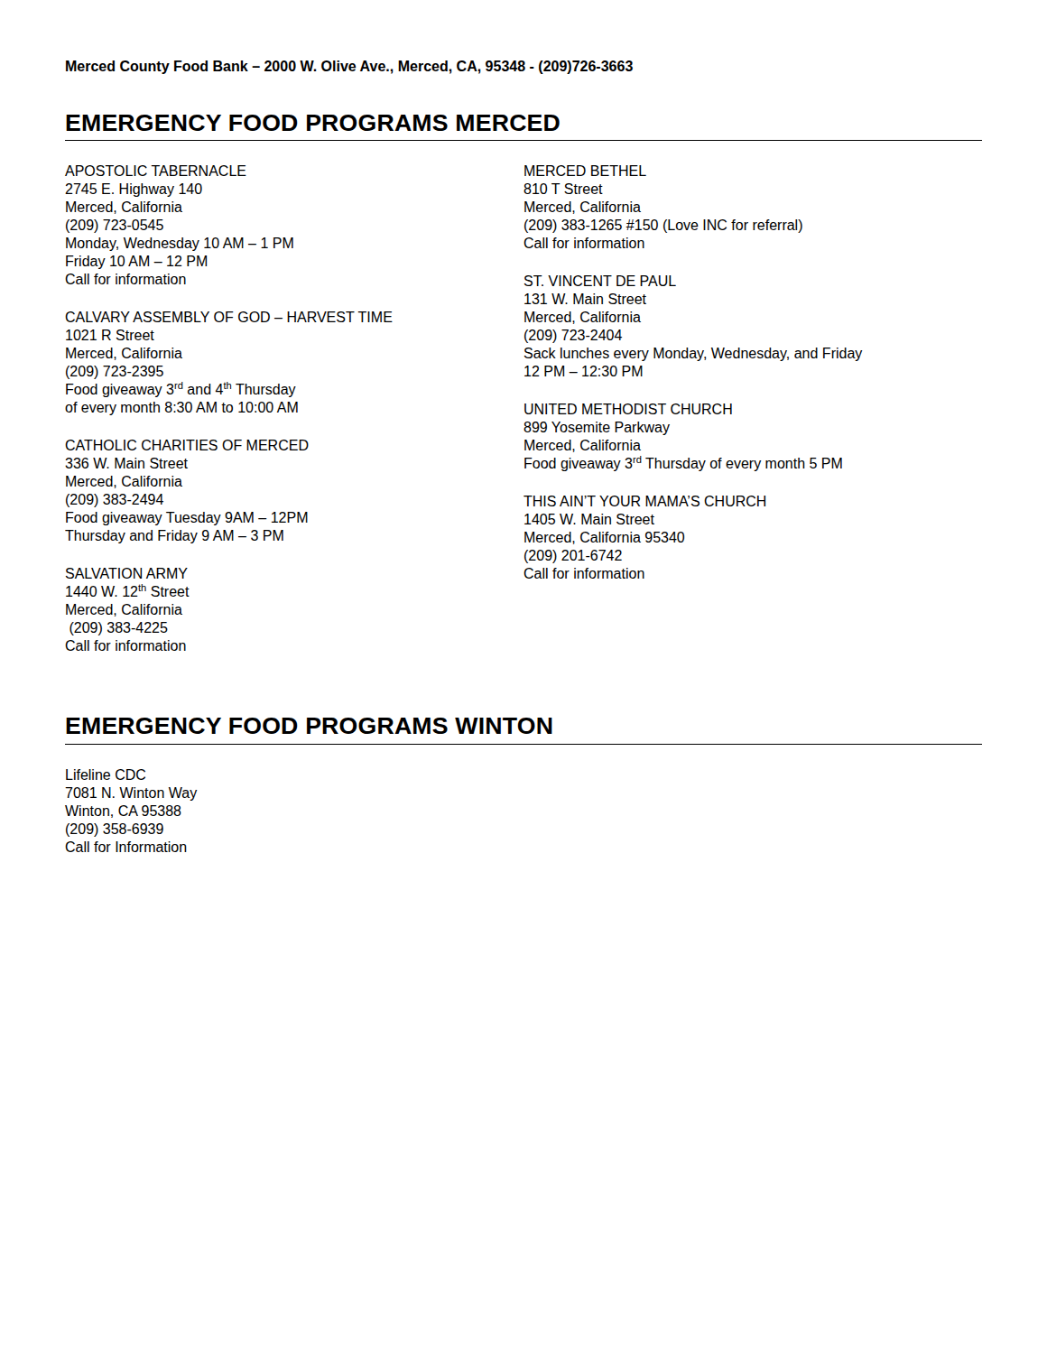Merced County Food Bank – 2000 W. Olive Ave., Merced, CA, 95348 - (209)726-3663
Emergency Food Programs Merced
Apostolic Tabernacle
2745 E. Highway 140
Merced, California
(209) 723-0545
Monday, Wednesday 10 AM – 1 PM
Friday 10 AM – 12 PM
Call for information
Calvary Assembly of God – Harvest Time
1021 R Street
Merced, California
(209) 723-2395
Food giveaway 3rd and 4th Thursday
of every month 8:30 AM to 10:00 AM
Catholic Charities of Merced
336 W. Main Street
Merced, California
(209) 383-2494
Food giveaway Tuesday 9AM – 12PM
Thursday and Friday 9 AM – 3 PM
Salvation Army
1440 W. 12th Street
Merced, California
(209) 383-4225
Call for information
Merced Bethel
810 T Street
Merced, California
(209) 383-1265 #150 (Love INC for referral)
Call for information
St. Vincent de Paul
131 W. Main Street
Merced, California
(209) 723-2404
Sack lunches every Monday, Wednesday, and Friday
12 PM – 12:30 PM
United Methodist Church
899 Yosemite Parkway
Merced, California
Food giveaway 3rd Thursday of every month 5 PM
This Ain’t Your Mama’s Church
1405 W. Main Street
Merced, California 95340
(209) 201-6742
Call for information
Emergency Food Programs Winton
Lifeline CDC
7081 N. Winton Way
Winton, CA 95388
(209) 358-6939
Call for Information